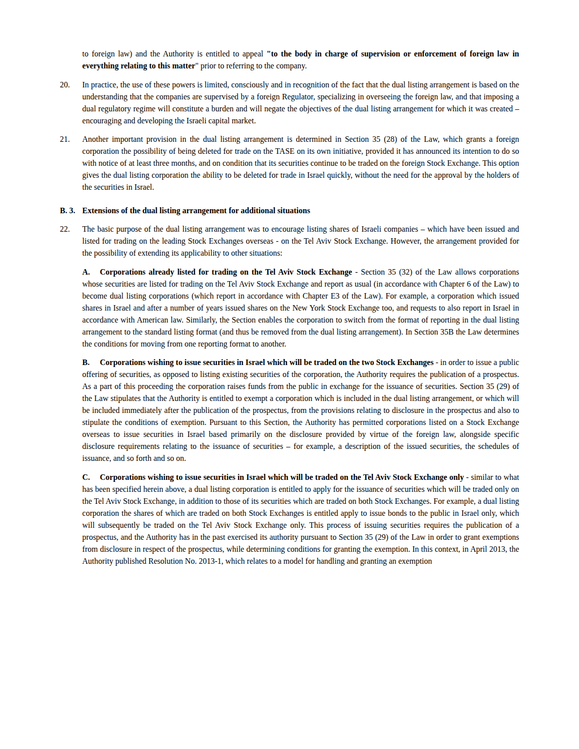to foreign law) and the Authority is entitled to appeal "to the body in charge of supervision or enforcement of foreign law in everything relating to this matter" prior to referring to the company.
20.
In practice, the use of these powers is limited, consciously and in recognition of the fact that the dual listing arrangement is based on the understanding that the companies are supervised by a foreign Regulator, specializing in overseeing the foreign law, and that imposing a dual regulatory regime will constitute a burden and will negate the objectives of the dual listing arrangement for which it was created – encouraging and developing the Israeli capital market.
21.
Another important provision in the dual listing arrangement is determined in Section 35 (28) of the Law, which grants a foreign corporation the possibility of being deleted for trade on the TASE on its own initiative, provided it has announced its intention to do so with notice of at least three months, and on condition that its securities continue to be traded on the foreign Stock Exchange. This option gives the dual listing corporation the ability to be deleted for trade in Israel quickly, without the need for the approval by the holders of the securities in Israel.
B. 3. Extensions of the dual listing arrangement for additional situations
22.
The basic purpose of the dual listing arrangement was to encourage listing shares of Israeli companies – which have been issued and listed for trading on the leading Stock Exchanges overseas - on the Tel Aviv Stock Exchange. However, the arrangement provided for the possibility of extending its applicability to other situations:
A. Corporations already listed for trading on the Tel Aviv Stock Exchange - Section 35 (32) of the Law allows corporations whose securities are listed for trading on the Tel Aviv Stock Exchange and report as usual (in accordance with Chapter 6 of the Law) to become dual listing corporations (which report in accordance with Chapter E3 of the Law). For example, a corporation which issued shares in Israel and after a number of years issued shares on the New York Stock Exchange too, and requests to also report in Israel in accordance with American law. Similarly, the Section enables the corporation to switch from the format of reporting in the dual listing arrangement to the standard listing format (and thus be removed from the dual listing arrangement). In Section 35B the Law determines the conditions for moving from one reporting format to another.
B. Corporations wishing to issue securities in Israel which will be traded on the two Stock Exchanges - in order to issue a public offering of securities, as opposed to listing existing securities of the corporation, the Authority requires the publication of a prospectus. As a part of this proceeding the corporation raises funds from the public in exchange for the issuance of securities. Section 35 (29) of the Law stipulates that the Authority is entitled to exempt a corporation which is included in the dual listing arrangement, or which will be included immediately after the publication of the prospectus, from the provisions relating to disclosure in the prospectus and also to stipulate the conditions of exemption. Pursuant to this Section, the Authority has permitted corporations listed on a Stock Exchange overseas to issue securities in Israel based primarily on the disclosure provided by virtue of the foreign law, alongside specific disclosure requirements relating to the issuance of securities – for example, a description of the issued securities, the schedules of issuance, and so forth and so on.
C. Corporations wishing to issue securities in Israel which will be traded on the Tel Aviv Stock Exchange only - similar to what has been specified herein above, a dual listing corporation is entitled to apply for the issuance of securities which will be traded only on the Tel Aviv Stock Exchange, in addition to those of its securities which are traded on both Stock Exchanges. For example, a dual listing corporation the shares of which are traded on both Stock Exchanges is entitled apply to issue bonds to the public in Israel only, which will subsequently be traded on the Tel Aviv Stock Exchange only. This process of issuing securities requires the publication of a prospectus, and the Authority has in the past exercised its authority pursuant to Section 35 (29) of the Law in order to grant exemptions from disclosure in respect of the prospectus, while determining conditions for granting the exemption. In this context, in April 2013, the Authority published Resolution No. 2013-1, which relates to a model for handling and granting an exemption